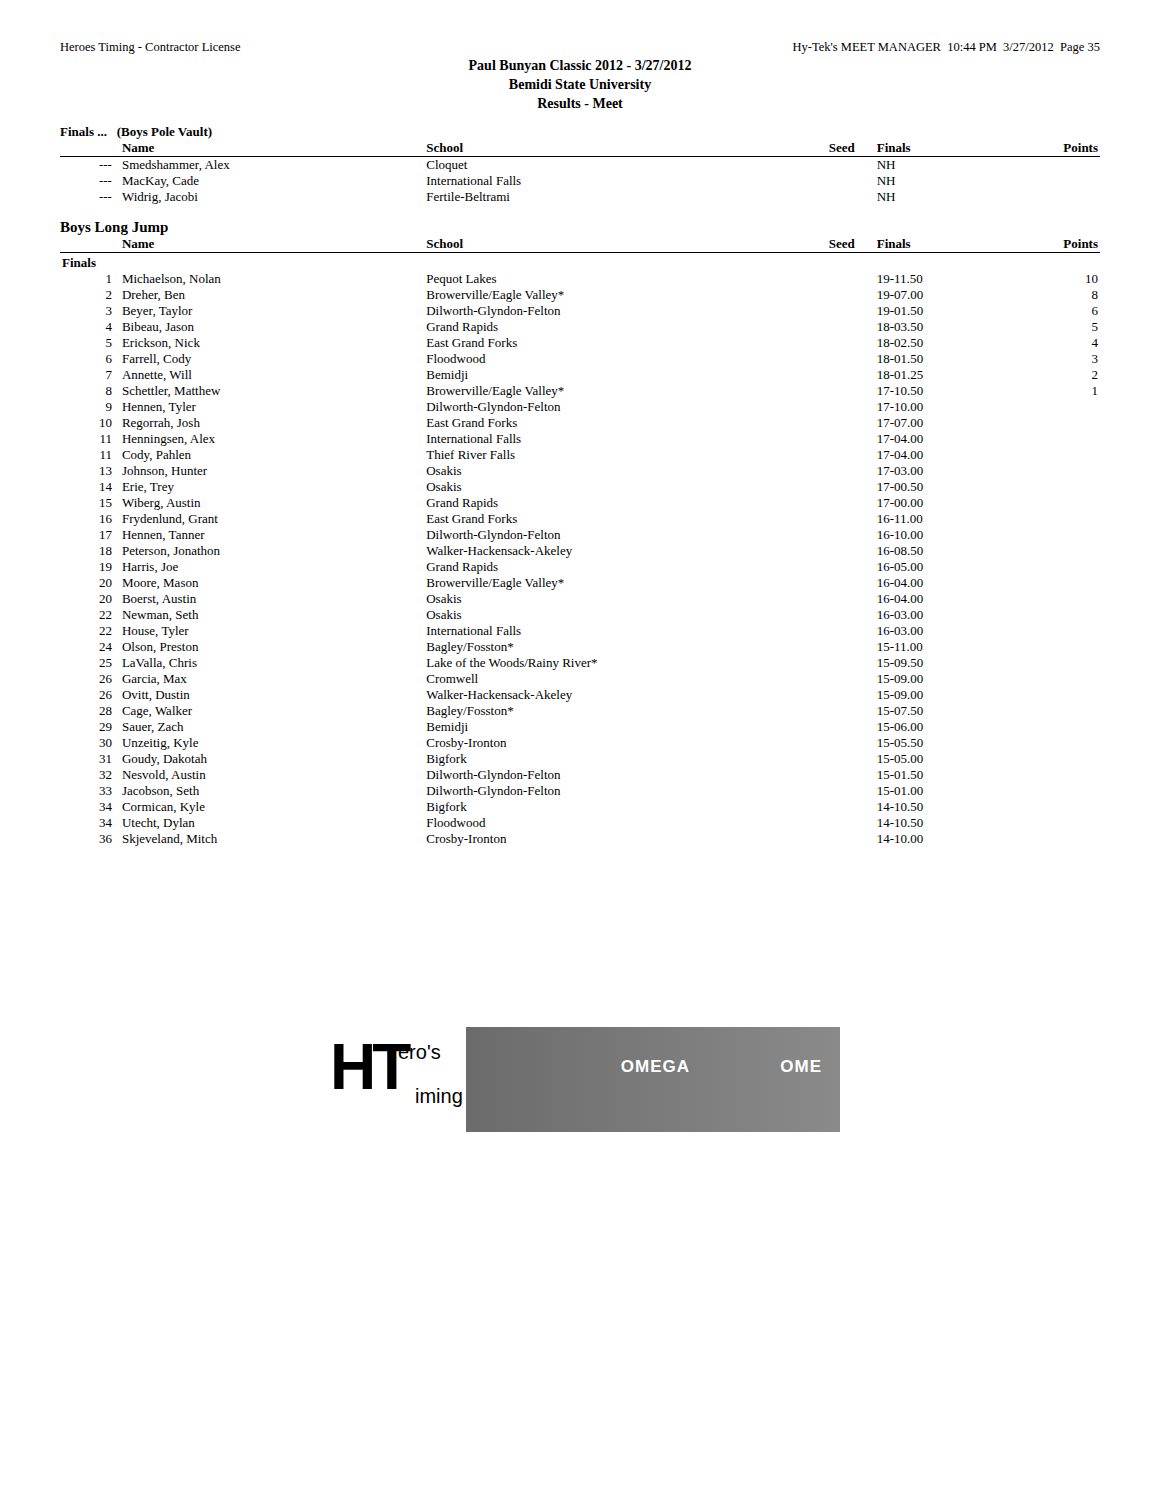Heroes Timing - Contractor License
Hy-Tek's MEET MANAGER 10:44 PM 3/27/2012 Page 35
Paul Bunyan Classic 2012 - 3/27/2012
Bemidi State University
Results - Meet
Finals ... (Boys Pole Vault)
| | Name | School | Seed | Finals | Points |
| --- | --- | --- | --- | --- | --- |
| --- | Smedshammer, Alex | Cloquet | | NH | |
| --- | MacKay, Cade | International Falls | | NH | |
| --- | Widrig, Jacobi | Fertile-Beltrami | | NH | |
Boys Long Jump
| | Name | School | Seed | Finals | Points |
| --- | --- | --- | --- | --- | --- |
| Finals |
| 1 | Michaelson, Nolan | Pequot Lakes | | 19-11.50 | 10 |
| 2 | Dreher, Ben | Browerville/Eagle Valley* | | 19-07.00 | 8 |
| 3 | Beyer, Taylor | Dilworth-Glyndon-Felton | | 19-01.50 | 6 |
| 4 | Bibeau, Jason | Grand Rapids | | 18-03.50 | 5 |
| 5 | Erickson, Nick | East Grand Forks | | 18-02.50 | 4 |
| 6 | Farrell, Cody | Floodwood | | 18-01.50 | 3 |
| 7 | Annette, Will | Bemidji | | 18-01.25 | 2 |
| 8 | Schettler, Matthew | Browerville/Eagle Valley* | | 17-10.50 | 1 |
| 9 | Hennen, Tyler | Dilworth-Glyndon-Felton | | 17-10.00 | |
| 10 | Regorrah, Josh | East Grand Forks | | 17-07.00 | |
| 11 | Henningsen, Alex | International Falls | | 17-04.00 | |
| 11 | Cody, Pahlen | Thief River Falls | | 17-04.00 | |
| 13 | Johnson, Hunter | Osakis | | 17-03.00 | |
| 14 | Erie, Trey | Osakis | | 17-00.50 | |
| 15 | Wiberg, Austin | Grand Rapids | | 17-00.00 | |
| 16 | Frydenlund, Grant | East Grand Forks | | 16-11.00 | |
| 17 | Hennen, Tanner | Dilworth-Glyndon-Felton | | 16-10.00 | |
| 18 | Peterson, Jonathon | Walker-Hackensack-Akeley | | 16-08.50 | |
| 19 | Harris, Joe | Grand Rapids | | 16-05.00 | |
| 20 | Moore, Mason | Browerville/Eagle Valley* | | 16-04.00 | |
| 20 | Boerst, Austin | Osakis | | 16-04.00 | |
| 22 | Newman, Seth | Osakis | | 16-03.00 | |
| 22 | House, Tyler | International Falls | | 16-03.00 | |
| 24 | Olson, Preston | Bagley/Fosston* | | 15-11.00 | |
| 25 | LaValla, Chris | Lake of the Woods/Rainy River* | | 15-09.50 | |
| 26 | Garcia, Max | Cromwell | | 15-09.00 | |
| 26 | Ovitt, Dustin | Walker-Hackensack-Akeley | | 15-09.00 | |
| 28 | Cage, Walker | Bagley/Fosston* | | 15-07.50 | |
| 29 | Sauer, Zach | Bemidji | | 15-06.00 | |
| 30 | Unzeitig, Kyle | Crosby-Ironton | | 15-05.50 | |
| 31 | Goudy, Dakotah | Bigfork | | 15-05.00 | |
| 32 | Nesvold, Austin | Dilworth-Glyndon-Felton | | 15-01.50 | |
| 33 | Jacobson, Seth | Dilworth-Glyndon-Felton | | 15-01.00 | |
| 34 | Cormican, Kyle | Bigfork | | 14-10.50 | |
| 34 | Utecht, Dylan | Floodwood | | 14-10.50 | |
| 36 | Skjeveland, Mitch | Crosby-Ironton | | 14-10.00 | |
HT ero's iming OMEGA OME